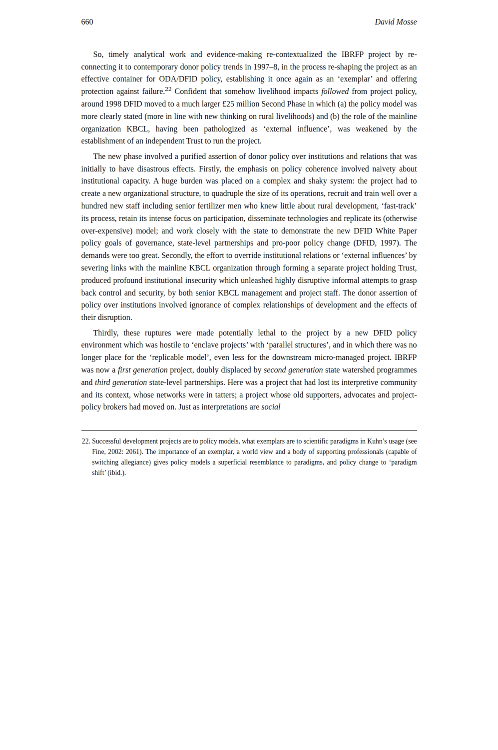660 David Mosse
So, timely analytical work and evidence-making re-contextualized the IBRFP project by re-connecting it to contemporary donor policy trends in 1997–8, in the process re-shaping the project as an effective container for ODA/DFID policy, establishing it once again as an ‘exemplar’ and offering protection against failure.22 Confident that somehow livelihood impacts followed from project policy, around 1998 DFID moved to a much larger £25 million Second Phase in which (a) the policy model was more clearly stated (more in line with new thinking on rural livelihoods) and (b) the role of the mainline organization KBCL, having been pathologized as ‘external influence’, was weakened by the establishment of an independent Trust to run the project.
The new phase involved a purified assertion of donor policy over institutions and relations that was initially to have disastrous effects. Firstly, the emphasis on policy coherence involved naivety about institutional capacity. A huge burden was placed on a complex and shaky system: the project had to create a new organizational structure, to quadruple the size of its operations, recruit and train well over a hundred new staff including senior fertilizer men who knew little about rural development, ‘fast-track’ its process, retain its intense focus on participation, disseminate technologies and replicate its (otherwise over-expensive) model; and work closely with the state to demonstrate the new DFID White Paper policy goals of governance, state-level partnerships and pro-poor policy change (DFID, 1997). The demands were too great. Secondly, the effort to override institutional relations or ‘external influences’ by severing links with the mainline KBCL organization through forming a separate project holding Trust, produced profound institutional insecurity which unleashed highly disruptive informal attempts to grasp back control and security, by both senior KBCL management and project staff. The donor assertion of policy over institutions involved ignorance of complex relationships of development and the effects of their disruption.
Thirdly, these ruptures were made potentially lethal to the project by a new DFID policy environment which was hostile to ‘enclave projects’ with ‘parallel structures’, and in which there was no longer place for the ‘replicable model’, even less for the downstream micro-managed project. IBRFP was now a first generation project, doubly displaced by second generation state watershed programmes and third generation state-level partnerships. Here was a project that had lost its interpretive community and its context, whose networks were in tatters; a project whose old supporters, advocates and project-policy brokers had moved on. Just as interpretations are social
Successful development projects are to policy models, what exemplars are to scientific paradigms in Kuhn’s usage (see Fine, 2002: 2061). The importance of an exemplar, a world view and a body of supporting professionals (capable of switching allegiance) gives policy models a superficial resemblance to paradigms, and policy change to ‘paradigm shift’ (ibid.).